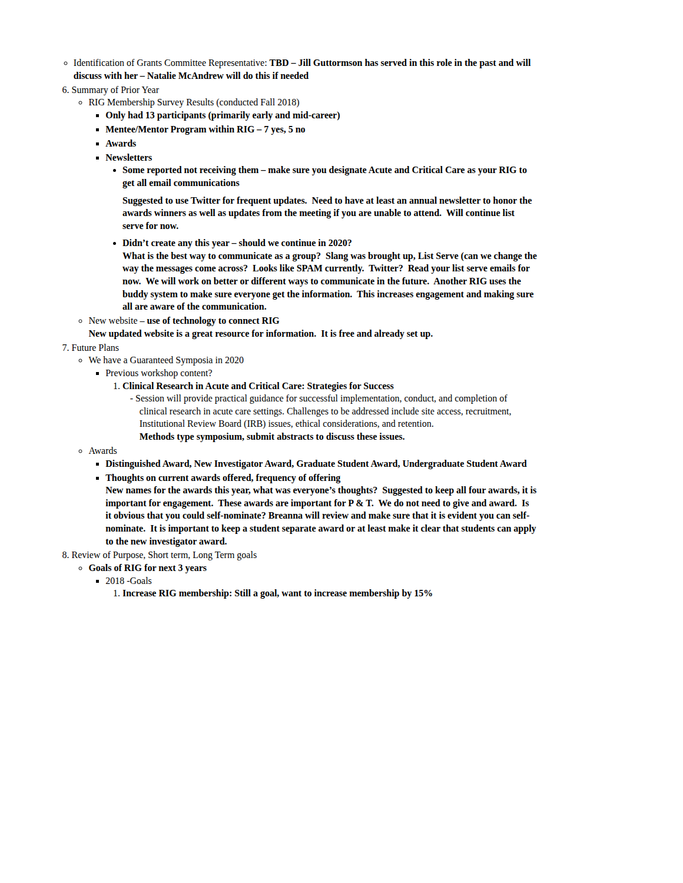Identification of Grants Committee Representative: TBD – Jill Guttormson has served in this role in the past and will discuss with her – Natalie McAndrew will do this if needed
Summary of Prior Year
RIG Membership Survey Results (conducted Fall 2018)
Only had 13 participants (primarily early and mid-career)
Mentee/Mentor Program within RIG – 7 yes, 5 no
Awards
Newsletters
Some reported not receiving them – make sure you designate Acute and Critical Care as your RIG to get all email communications
Suggested to use Twitter for frequent updates. Need to have at least an annual newsletter to honor the awards winners as well as updates from the meeting if you are unable to attend. Will continue list serve for now.
Didn’t create any this year – should we continue in 2020?
What is the best way to communicate as a group? Slang was brought up, List Serve (can we change the way the messages come across? Looks like SPAM currently. Twitter? Read your list serve emails for now. We will work on better or different ways to communicate in the future. Another RIG uses the buddy system to make sure everyone get the information. This increases engagement and making sure all are aware of the communication.
New website – use of technology to connect RIG
New updated website is a great resource for information. It is free and already set up.
Future Plans
We have a Guaranteed Symposia in 2020
Previous workshop content?
Clinical Research in Acute and Critical Care: Strategies for Success
Session will provide practical guidance for successful implementation, conduct, and completion of clinical research in acute care settings. Challenges to be addressed include site access, recruitment, Institutional Review Board (IRB) issues, ethical considerations, and retention.
Methods type symposium, submit abstracts to discuss these issues.
Awards
Distinguished Award, New Investigator Award, Graduate Student Award, Undergraduate Student Award
Thoughts on current awards offered, frequency of offering
New names for the awards this year, what was everyone’s thoughts? Suggested to keep all four awards, it is important for engagement. These awards are important for P & T. We do not need to give and award. Is it obvious that you could self-nominate? Breanna will review and make sure that it is evident you can self-nominate. It is important to keep a student separate award or at least make it clear that students can apply to the new investigator award.
Review of Purpose, Short term, Long Term goals
Goals of RIG for next 3 years
2018 -Goals
Increase RIG membership: Still a goal, want to increase membership by 15%